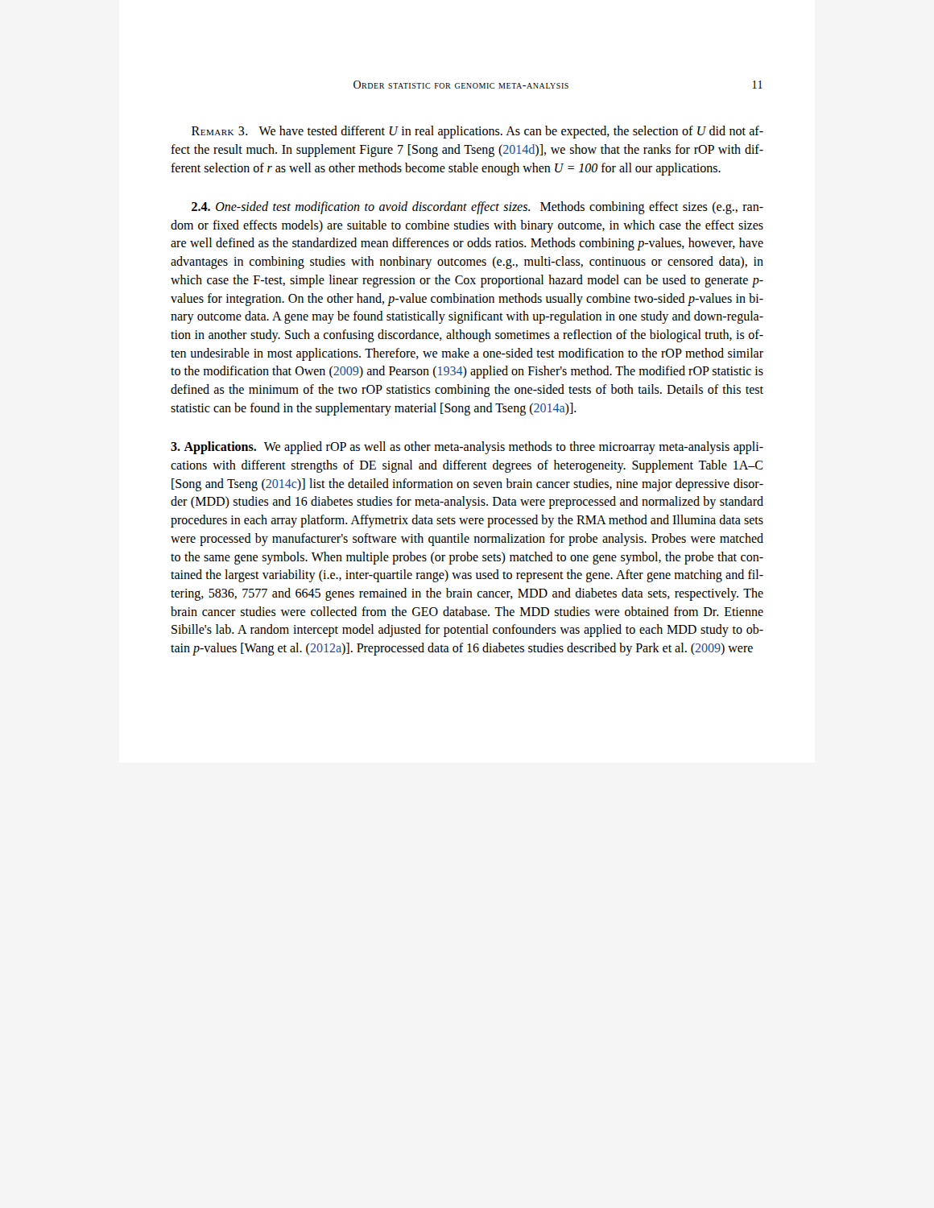Order statistic for genomic meta-analysis 11
Remark 3. We have tested different U in real applications. As can be expected, the selection of U did not affect the result much. In supplement Figure 7 [Song and Tseng (2014d)], we show that the ranks for rOP with different selection of r as well as other methods become stable enough when U = 100 for all our applications.
2.4. One-sided test modification to avoid discordant effect sizes. Methods combining effect sizes (e.g., random or fixed effects models) are suitable to combine studies with binary outcome, in which case the effect sizes are well defined as the standardized mean differences or odds ratios. Methods combining p-values, however, have advantages in combining studies with nonbinary outcomes (e.g., multi-class, continuous or censored data), in which case the F-test, simple linear regression or the Cox proportional hazard model can be used to generate p-values for integration. On the other hand, p-value combination methods usually combine two-sided p-values in binary outcome data. A gene may be found statistically significant with up-regulation in one study and down-regulation in another study. Such a confusing discordance, although sometimes a reflection of the biological truth, is often undesirable in most applications. Therefore, we make a one-sided test modification to the rOP method similar to the modification that Owen (2009) and Pearson (1934) applied on Fisher's method. The modified rOP statistic is defined as the minimum of the two rOP statistics combining the one-sided tests of both tails. Details of this test statistic can be found in the supplementary material [Song and Tseng (2014a)].
3. Applications. We applied rOP as well as other meta-analysis methods to three microarray meta-analysis applications with different strengths of DE signal and different degrees of heterogeneity. Supplement Table 1A–C [Song and Tseng (2014c)] list the detailed information on seven brain cancer studies, nine major depressive disorder (MDD) studies and 16 diabetes studies for meta-analysis. Data were preprocessed and normalized by standard procedures in each array platform. Affymetrix data sets were processed by the RMA method and Illumina data sets were processed by manufacturer's software with quantile normalization for probe analysis. Probes were matched to the same gene symbols. When multiple probes (or probe sets) matched to one gene symbol, the probe that contained the largest variability (i.e., inter-quartile range) was used to represent the gene. After gene matching and filtering, 5836, 7577 and 6645 genes remained in the brain cancer, MDD and diabetes data sets, respectively. The brain cancer studies were collected from the GEO database. The MDD studies were obtained from Dr. Etienne Sibille's lab. A random intercept model adjusted for potential confounders was applied to each MDD study to obtain p-values [Wang et al. (2012a)]. Preprocessed data of 16 diabetes studies described by Park et al. (2009) were